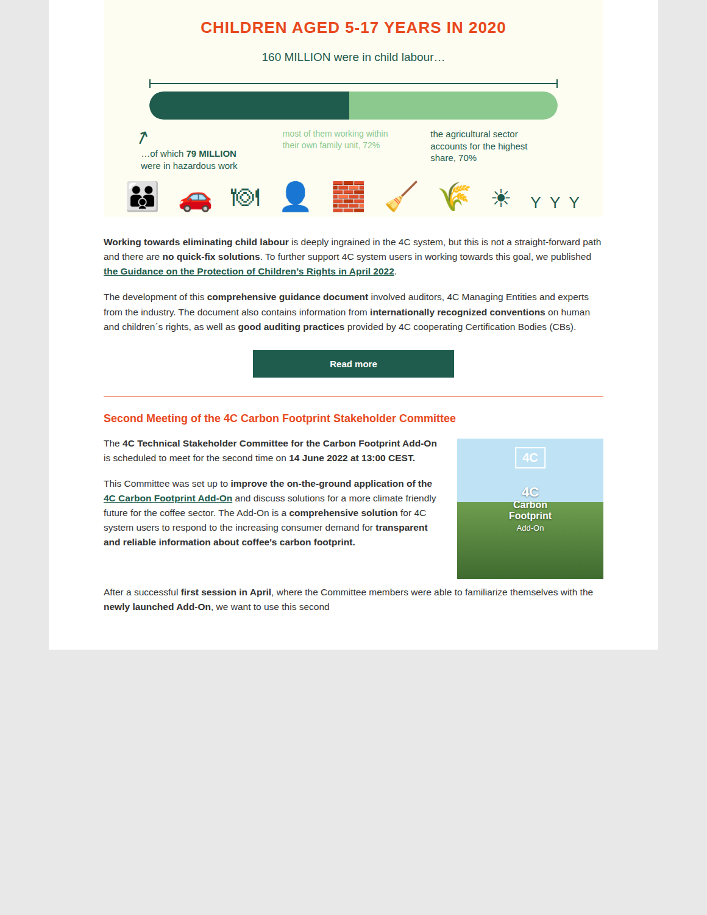CHILDREN AGED 5-17 YEARS IN 2020
160 MILLION were in child labour…
↗
…of which 79 MILLION
were in hazardous work
most of them working within
their own family unit, 72%
the agricultural sector
accounts for the highest
share, 70%
👪 🚗 🍽 👤 🧱 🧹 🌾 ☀ Y Y Y
Working towards eliminating child labour is deeply ingrained in the 4C system, but this is not a straight-forward path and there are no quick-fix solutions. To further support 4C system users in working towards this goal, we published the Guidance on the Protection of Children’s Rights in April 2022.
The development of this comprehensive guidance document involved auditors, 4C Managing Entities and experts from the industry. The document also contains information from internationally recognized conventions on human and children´s rights, as well as good auditing practices provided by 4C cooperating Certification Bodies (CBs).
Read more
Second Meeting of the 4C Carbon Footprint Stakeholder Committee
4C
4CCarbon
Footprint
Add-On
The 4C Technical Stakeholder Committee for the Carbon Footprint Add-On is scheduled to meet for the second time on 14 June 2022 at 13:00 CEST.
This Committee was set up to improve the on-the-ground application of the 4C Carbon Footprint Add-On and discuss solutions for a more climate friendly future for the coffee sector. The Add-On is a comprehensive solution for 4C system users to respond to the increasing consumer demand for transparent and reliable information about coffee's carbon footprint.
After a successful first session in April, where the Committee members were able to familiarize themselves with the newly launched Add-On, we want to use this second